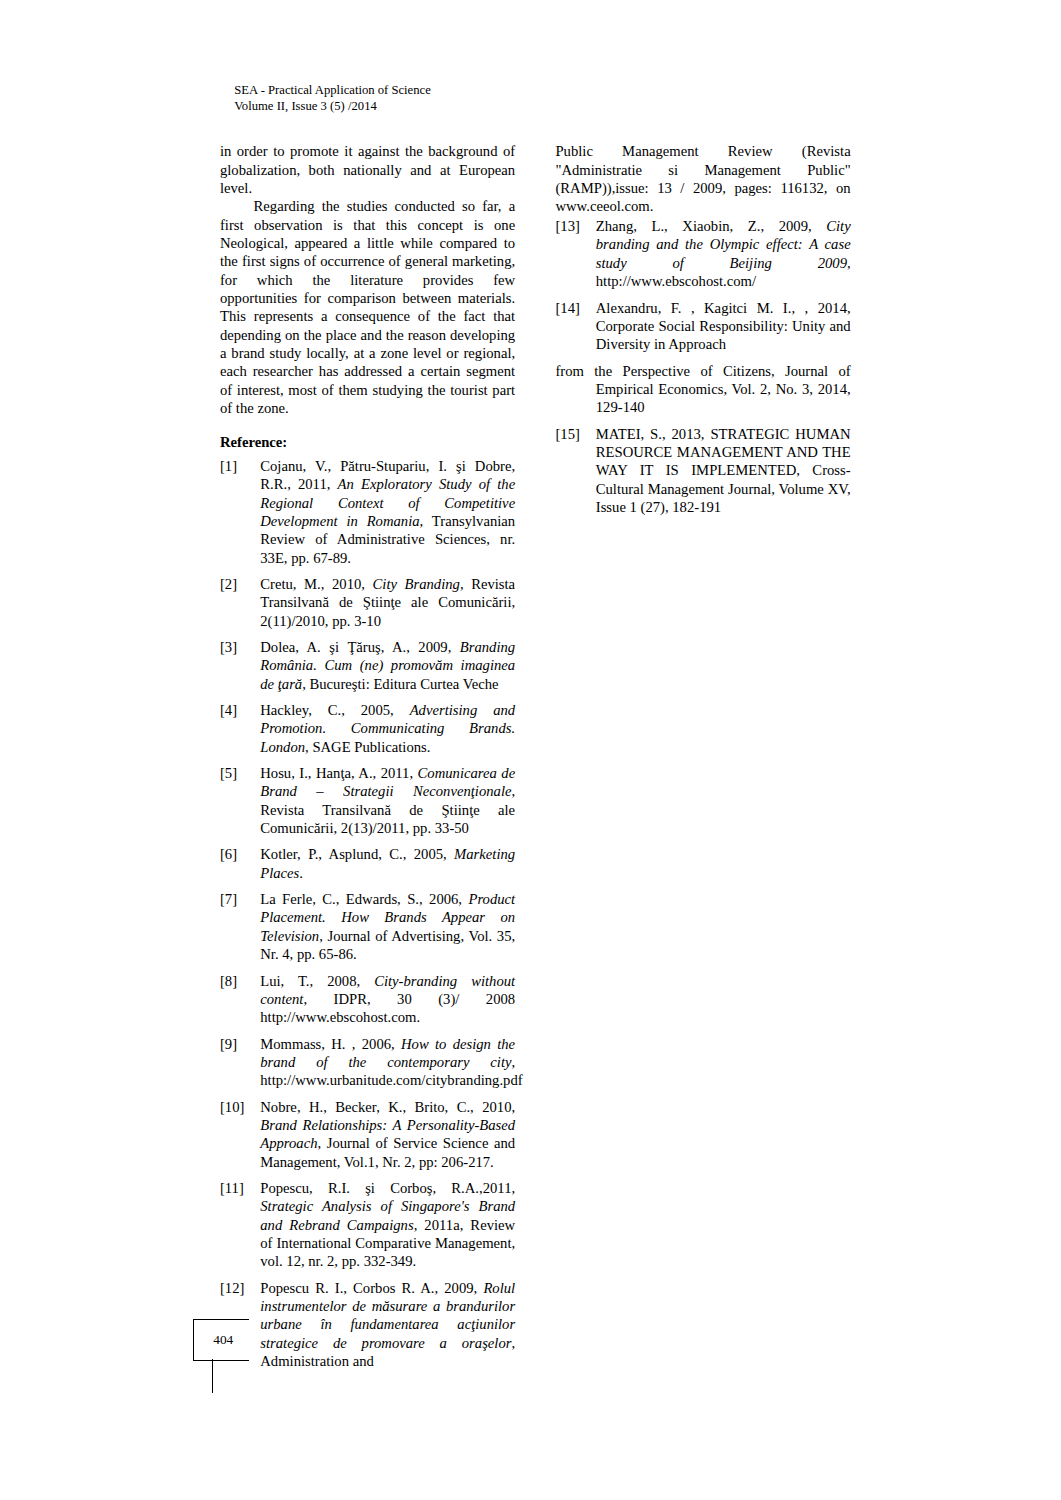SEA - Practical Application of Science
Volume II, Issue 3 (5) /2014
in order to promote it against the background of globalization, both nationally and at European level.
Regarding the studies conducted so far, a first observation is that this concept is one Neological, appeared a little while compared to the first signs of occurrence of general marketing, for which the literature provides few opportunities for comparison between materials. This represents a consequence of the fact that depending on the place and the reason developing a brand study locally, at a zone level or regional, each researcher has addressed a certain segment of interest, most of them studying the tourist part of the zone.
Reference:
[1] Cojanu, V., Pătru-Stupariu, I. şi Dobre, R.R., 2011, An Exploratory Study of the Regional Context of Competitive Development in Romania, Transylvanian Review of Administrative Sciences, nr. 33E, pp. 67-89.
[2] Cretu, M., 2010, City Branding, Revista Transilvană de Ştiinţe ale Comunicării, 2(11)/2010, pp. 3-10
[3] Dolea, A. şi Ţăruş, A., 2009, Branding România. Cum (ne) promovăm imaginea de ţară, Bucureşti: Editura Curtea Veche
[4] Hackley, C., 2005, Advertising and Promotion. Communicating Brands. London, SAGE Publications.
[5] Hosu, I., Hanţa, A., 2011, Comunicarea de Brand – Strategii Neconvenţionale, Revista Transilvană de Ştiinţe ale Comunicării, 2(13)/2011, pp. 33-50
[6] Kotler, P., Asplund, C., 2005, Marketing Places.
[7] La Ferle, C., Edwards, S., 2006, Product Placement. How Brands Appear on Television, Journal of Advertising, Vol. 35, Nr. 4, pp. 65-86.
[8] Lui, T., 2008, City-branding without content, IDPR, 30 (3)/ 2008 http://www.ebscohost.com.
[9] Mommass, H. , 2006, How to design the brand of the contemporary city, http://www.urbanitude.com/citybranding.pdf
[10] Nobre, H., Becker, K., Brito, C., 2010, Brand Relationships: A Personality-Based Approach, Journal of Service Science and Management, Vol.1, Nr. 2, pp: 206-217.
[11] Popescu, R.I. şi Corboş, R.A.,2011, Strategic Analysis of Singapore's Brand and Rebrand Campaigns, 2011a, Review of International Comparative Management, vol. 12, nr. 2, pp. 332-349.
[12] Popescu R. I., Corbos R. A., 2009, Rolul instrumentelor de măsurare a brandurilor urbane în fundamentarea acţiunilor strategice de promovare a oraşelor, Administration and
Public Management Review (Revista "Administratie si Management Public" (RAMP)),issue: 13 / 2009, pages: 116132, on www.ceeol.com.
[13] Zhang, L., Xiaobin, Z., 2009, City branding and the Olympic effect: A case study of Beijing 2009, http://www.ebscohost.com/
[14] Alexandru, F. , Kagitci M. I., , 2014, Corporate Social Responsibility: Unity and Diversity in Approach
from the Perspective of Citizens, Journal of Empirical Economics, Vol. 2, No. 3, 2014, 129-140
[15] MATEI, S., 2013, STRATEGIC HUMAN RESOURCE MANAGEMENT AND THE WAY IT IS IMPLEMENTED, Cross-Cultural Management Journal, Volume XV, Issue 1 (27), 182-191
404